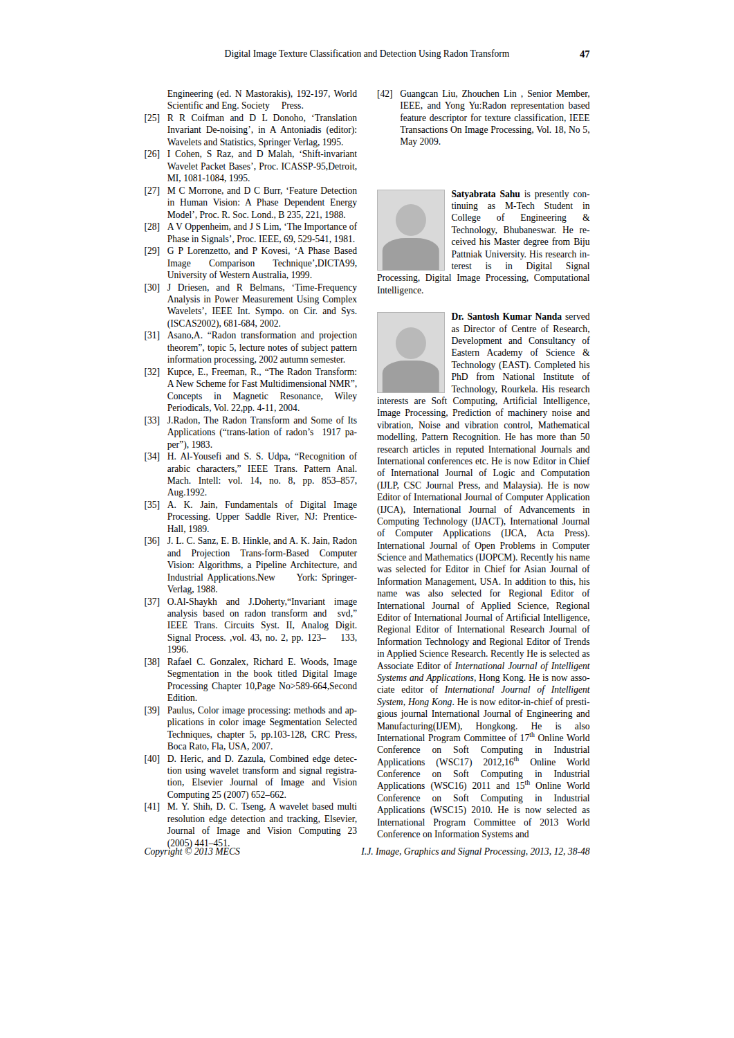Digital Image Texture Classification and Detection Using Radon Transform 47
Engineering (ed. N Mastorakis), 192-197, World Scientific and Eng. Society Press.
[25] R R Coifman and D L Donoho, ‘Translation Invariant De-noising’, in A Antoniadis (editor): Wavelets and Statistics, Springer Verlag, 1995.
[26] I Cohen, S Raz, and D Malah, ‘Shift-invariant Wavelet Packet Bases’, Proc. ICASSP-95,Detroit, MI, 1081-1084, 1995.
[27] M C Morrone, and D C Burr, ‘Feature Detection in Human Vision: A Phase Dependent Energy Model’, Proc. R. Soc. Lond., B 235, 221, 1988.
[28] A V Oppenheim, and J S Lim, ‘The Importance of Phase in Signals’, Proc. IEEE, 69, 529-541, 1981.
[29] G P Lorenzetto, and P Kovesi, ‘A Phase Based Image Comparison Technique’,DICTA99, University of Western Australia, 1999.
[30] J Driesen, and R Belmans, ‘Time-Frequency Analysis in Power Measurement Using Complex Wavelets’, IEEE Int. Sympo. on Cir. and Sys. (ISCAS2002), 681-684, 2002.
[31] Asano,A. “Radon transformation and projection theorem”, topic 5, lecture notes of subject pattern information processing, 2002 autumn semester.
[32] Kupce, E., Freeman, R., “The Radon Transform: A New Scheme for Fast Multidimensional NMR”, Concepts in Magnetic Resonance, Wiley Periodicals, Vol. 22,pp. 4-11, 2004.
[33] J.Radon, The Radon Transform and Some of Its Applications (“trans-lation of radon’s 1917 paper”), 1983.
[34] H. Al-Yousefi and S. S. Udpa, “Recognition of arabic characters,” IEEE Trans. Pattern Anal. Mach. Intell: vol. 14, no. 8, pp. 853–857, Aug.1992.
[35] A. K. Jain, Fundamentals of Digital Image Processing. Upper Saddle River, NJ: Prentice- Hall, 1989.
[36] J. L. C. Sanz, E. B. Hinkle, and A. K. Jain, Radon and Projection Trans-form-Based Computer Vision: Algorithms, a Pipeline Architecture, and Industrial Applications.New York: Springer-Verlag, 1988.
[37] O.Al-Shaykh and J.Doherty,“Invariant image analysis based on radon transform and svd,” IEEE Trans. Circuits Syst. II, Analog Digit. Signal Process. ,vol. 43, no. 2, pp. 123– 133, 1996.
[38] Rafael C. Gonzalex, Richard E. Woods, Image Segmentation in the book titled Digital Image Processing Chapter 10,Page No>589-664,Second Edition.
[39] Paulus, Color image processing: methods and applications in color image Segmentation Selected Techniques, chapter 5, pp.103-128, CRC Press, Boca Rato, Fla, USA, 2007.
[40] D. Heric, and D. Zazula, Combined edge detection using wavelet transform and signal registration, Elsevier Journal of Image and Vision Computing 25 (2007) 652–662.
[41] M. Y. Shih, D. C. Tseng, A wavelet based multi resolution edge detection and tracking, Elsevier, Journal of Image and Vision Computing 23 (2005) 441–451.
[42] Guangcan Liu, Zhouchen Lin , Senior Member, IEEE, and Yong Yu:Radon representation based feature descriptor for texture classification, IEEE Transactions On Image Processing, Vol. 18, No 5, May 2009.
Satyabrata Sahu is presently continuing as M-Tech Student in College of Engineering & Technology, Bhubaneswar. He received his Master degree from Biju Pattniak University. His research interest is in Digital Signal Processing, Digital Image Processing, Computational Intelligence.
Dr. Santosh Kumar Nanda served as Director of Centre of Research, Development and Consultancy of Eastern Academy of Science & Technology (EAST). Completed his PhD from National Institute of Technology, Rourkela. His research interests are Soft Computing, Artificial Intelligence, Image Processing, Prediction of machinery noise and vibration, Noise and vibration control, Mathematical modelling, Pattern Recognition. He has more than 50 research articles in reputed International Journals and International conferences etc. He is now Editor in Chief of International Journal of Logic and Computation (IJLP, CSC Journal Press, and Malaysia). He is now Editor of International Journal of Computer Application (IJCA), International Journal of Advancements in Computing Technology (IJACT), International Journal of Computer Applications (IJCA, Acta Press). International Journal of Open Problems in Computer Science and Mathematics (IJOPCM). Recently his name was selected for Editor in Chief for Asian Journal of Information Management, USA. In addition to this, his name was also selected for Regional Editor of International Journal of Applied Science, Regional Editor of International Journal of Artificial Intelligence, Regional Editor of International Research Journal of Information Technology and Regional Editor of Trends in Applied Science Research. Recently He is selected as Associate Editor of International Journal of Intelligent Systems and Applications, Hong Kong. He is now associate editor of International Journal of Intelligent System, Hong Kong. He is now editor-in-chief of prestigious journal International Journal of Engineering and Manufacturing(IJEM), Hongkong. He is also International Program Committee of 17th Online World Conference on Soft Computing in Industrial Applications (WSC17) 2012,16th Online World Conference on Soft Computing in Industrial Applications (WSC16) 2011 and 15th Online World Conference on Soft Computing in Industrial Applications (WSC15) 2010. He is now selected as International Program Committee of 2013 World Conference on Information Systems and
Copyright © 2013 MECS I.J. Image, Graphics and Signal Processing, 2013, 12, 38-48